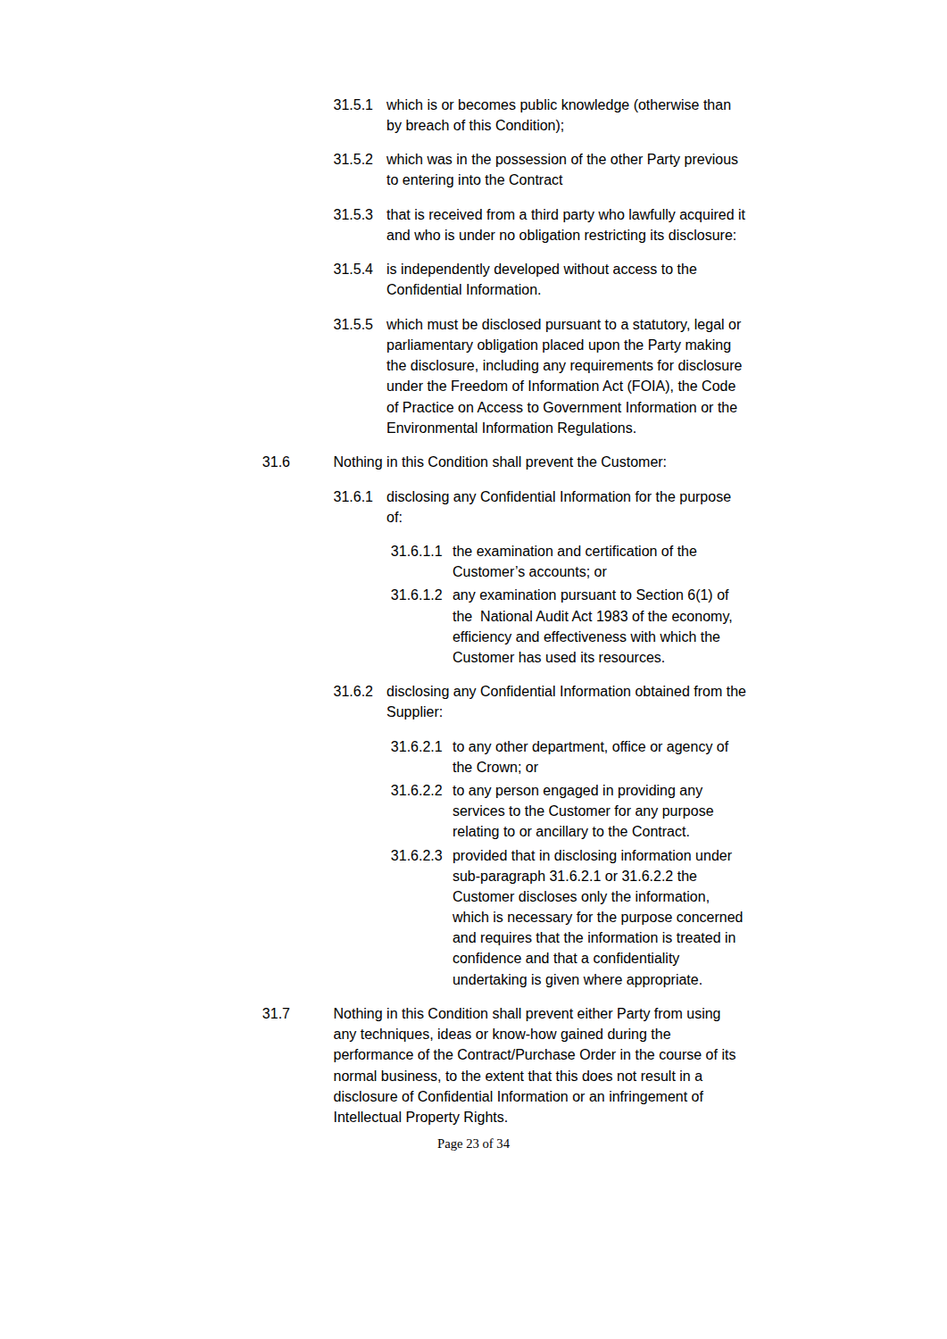31.5.1
which is or becomes public knowledge (otherwise than by breach of this Condition);
31.5.2
which was in the possession of the other Party previous to entering into the Contract
31.5.3
that is received from a third party who lawfully acquired it and who is under no obligation restricting its disclosure:
31.5.4
is independently developed without access to the Confidential Information.
31.5.5
which must be disclosed pursuant to a statutory, legal or parliamentary obligation placed upon the Party making the disclosure, including any requirements for disclosure under the Freedom of Information Act (FOIA), the Code of Practice on Access to Government Information or the Environmental Information Regulations.
31.6
Nothing in this Condition shall prevent the Customer:
31.6.1
disclosing any Confidential Information for the purpose of:
31.6.1.1
the examination and certification of the Customer’s accounts; or
31.6.1.2
any examination pursuant to Section 6(1) of the National Audit Act 1983 of the economy, efficiency and effectiveness with which the Customer has used its resources.
31.6.2
disclosing any Confidential Information obtained from the Supplier:
31.6.2.1
to any other department, office or agency of the Crown; or
31.6.2.2
to any person engaged in providing any services to the Customer for any purpose relating to or ancillary to the Contract.
31.6.2.3
provided that in disclosing information under sub-paragraph 31.6.2.1 or 31.6.2.2 the Customer discloses only the information, which is necessary for the purpose concerned and requires that the information is treated in confidence and that a confidentiality undertaking is given where appropriate.
31.7
Nothing in this Condition shall prevent either Party from using any techniques, ideas or know-how gained during the performance of the Contract/Purchase Order in the course of its normal business, to the extent that this does not result in a disclosure of Confidential Information or an infringement of Intellectual Property Rights.
Page 23 of 34